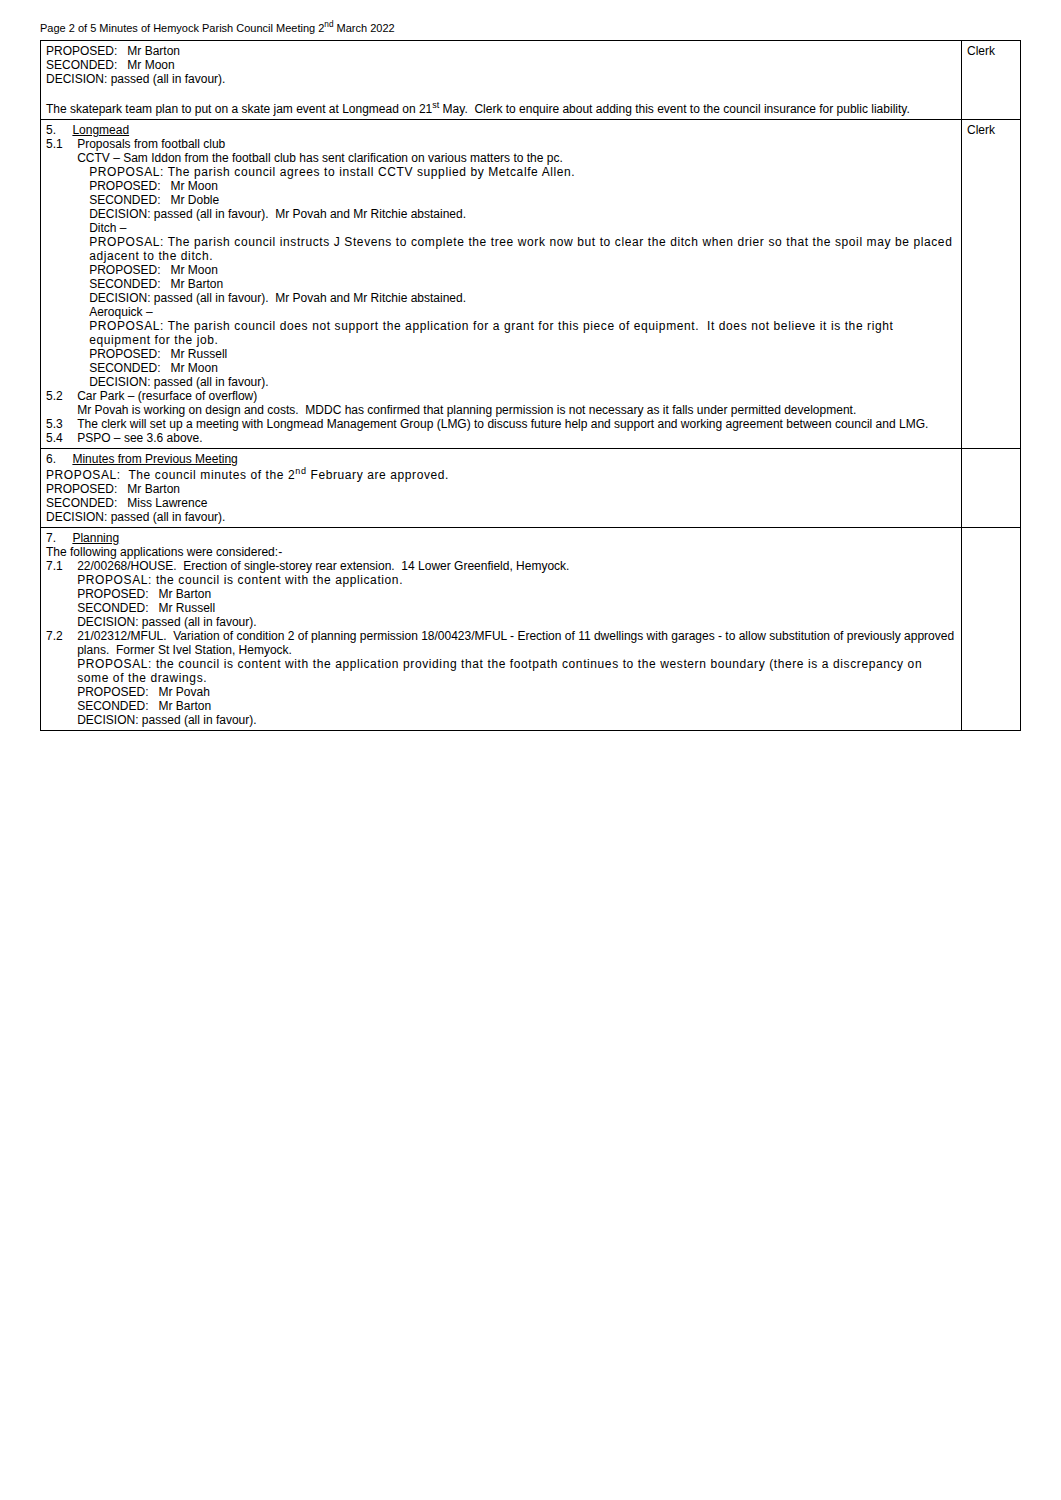Page 2 of 5 Minutes of Hemyock Parish Council Meeting 2nd March 2022
| PROPOSED: Mr Barton SECONDED: Mr Moon DECISION: passed (all in favour). The skatepark team plan to put on a skate jam event at Longmead on 21 st May. Clerk to enquire about adding this event to the council insurance for public liability. | Clerk |
| 5. Longmead 5.1 Proposals from football club CCTV – Sam Iddon from the football club has sent clarification on various matters to the pc. PROPOSAL: The parish council agrees to install CCTV supplied by Metcalfe Allen. PROPOSED: Mr Moon SECONDED: Mr Doble DECISION: passed (all in favour). Mr Povah and Mr Ritchie abstained. Ditch – PROPOSAL: The parish council instructs J Stevens to complete the tree work now but to clear the ditch when drier so that the spoil may be placed adjacent to the ditch. PROPOSED: Mr Moon SECONDED: Mr Barton DECISION: passed (all in favour). Mr Povah and Mr Ritchie abstained. Aeroquick – PROPOSAL: The parish council does not support the application for a grant for this piece of equipment. It does not believe it is the right equipment for the job. PROPOSED: Mr Russell SECONDED: Mr Moon DECISION: passed (all in favour). 5.2 Car Park – (resurface of overflow) Mr Povah is working on design and costs. MDDC has confirmed that planning permission is not necessary as it falls under permitted development. 5.3 The clerk will set up a meeting with Longmead Management Group (LMG) to discuss future help and support and working agreement between council and LMG. 5.4 PSPO – see 3.6 above. | Clerk |
| 6. Minutes from Previous Meeting PROPOSAL: The council minutes of the 2 nd February are approved. PROPOSED: Mr Barton SECONDED: Miss Lawrence DECISION: passed (all in favour). | |
| 7. Planning The following applications were considered:- 7.1 22/00268/HOUSE. Erection of single-storey rear extension. 14 Lower Greenfield, Hemyock. PROPOSAL: the council is content with the application. PROPOSED: Mr Barton SECONDED: Mr Russell DECISION: passed (all in favour). 7.2 21/02312/MFUL. Variation of condition 2 of planning permission 18/00423/MFUL - Erection of 11 dwellings with garages - to allow substitution of previously approved plans. Former St Ivel Station, Hemyock. PROPOSAL: the council is content with the application providing that the footpath continues to the western boundary (there is a discrepancy on some of the drawings. PROPOSED: Mr Povah SECONDED: Mr Barton DECISION: passed (all in favour). | |